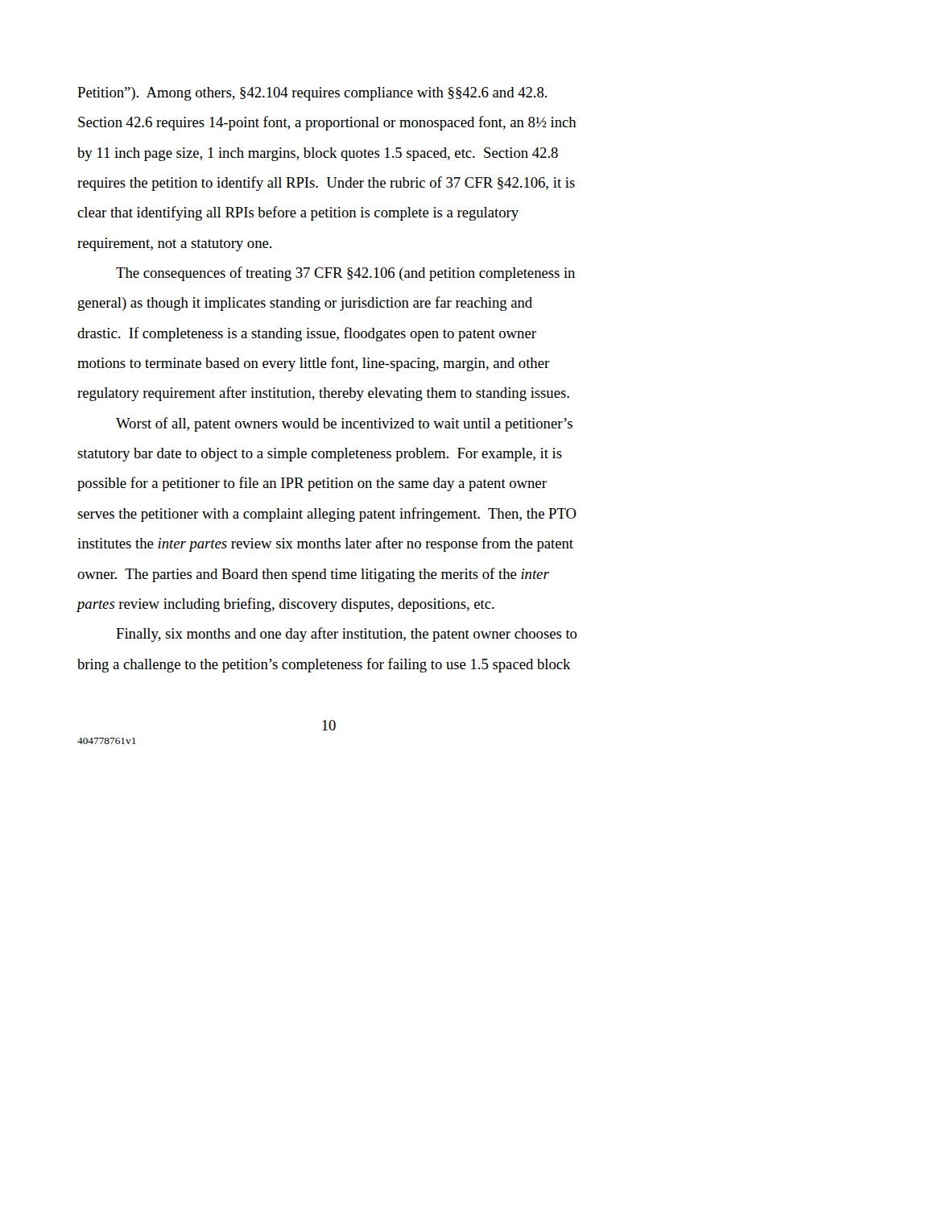Petition”). Among others, §42.104 requires compliance with §§42.6 and 42.8. Section 42.6 requires 14-point font, a proportional or monospaced font, an 8½ inch by 11 inch page size, 1 inch margins, block quotes 1.5 spaced, etc. Section 42.8 requires the petition to identify all RPIs. Under the rubric of 37 CFR §42.106, it is clear that identifying all RPIs before a petition is complete is a regulatory requirement, not a statutory one.
The consequences of treating 37 CFR §42.106 (and petition completeness in general) as though it implicates standing or jurisdiction are far reaching and drastic. If completeness is a standing issue, floodgates open to patent owner motions to terminate based on every little font, line-spacing, margin, and other regulatory requirement after institution, thereby elevating them to standing issues.
Worst of all, patent owners would be incentivized to wait until a petitioner’s statutory bar date to object to a simple completeness problem. For example, it is possible for a petitioner to file an IPR petition on the same day a patent owner serves the petitioner with a complaint alleging patent infringement. Then, the PTO institutes the inter partes review six months later after no response from the patent owner. The parties and Board then spend time litigating the merits of the inter partes review including briefing, discovery disputes, depositions, etc.
Finally, six months and one day after institution, the patent owner chooses to bring a challenge to the petition’s completeness for failing to use 1.5 spaced block
10
404778761v1